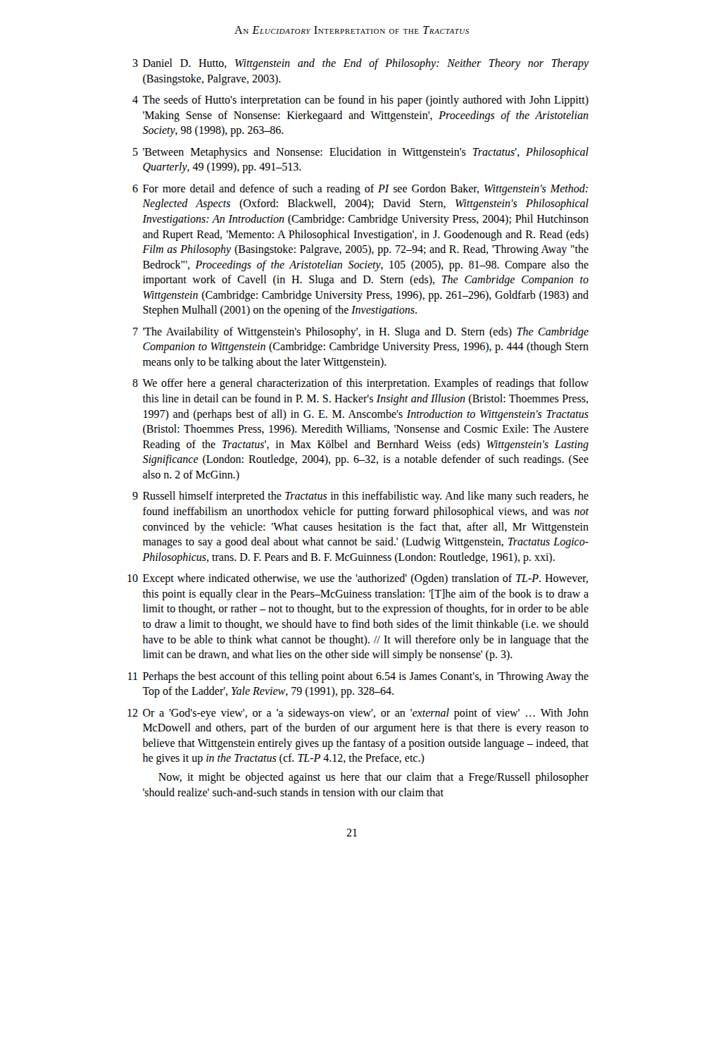An Elucidatory Interpretation of the Tractatus
3 Daniel D. Hutto, Wittgenstein and the End of Philosophy: Neither Theory nor Therapy (Basingstoke, Palgrave, 2003).
4 The seeds of Hutto's interpretation can be found in his paper (jointly authored with John Lippitt) 'Making Sense of Nonsense: Kierkegaard and Wittgenstein', Proceedings of the Aristotelian Society, 98 (1998), pp. 263–86.
5'Between Metaphysics and Nonsense: Elucidation in Wittgenstein's Tractatus', Philosophical Quarterly, 49 (1999), pp. 491–513.
6 For more detail and defence of such a reading of PI see Gordon Baker, Wittgenstein's Method: Neglected Aspects (Oxford: Blackwell, 2004); David Stern, Wittgenstein's Philosophical Investigations: An Introduction (Cambridge: Cambridge University Press, 2004); Phil Hutchinson and Rupert Read, 'Memento: A Philosophical Investigation', in J. Goodenough and R. Read (eds) Film as Philosophy (Basingstoke: Palgrave, 2005), pp. 72–94; and R. Read, 'Throwing Away "the Bedrock"', Proceedings of the Aristotelian Society, 105 (2005), pp. 81–98. Compare also the important work of Cavell (in H. Sluga and D. Stern (eds), The Cambridge Companion to Wittgenstein (Cambridge: Cambridge University Press, 1996), pp. 261–296), Goldfarb (1983) and Stephen Mulhall (2001) on the opening of the Investigations.
7'The Availability of Wittgenstein's Philosophy', in H. Sluga and D. Stern (eds) The Cambridge Companion to Wittgenstein (Cambridge: Cambridge University Press, 1996), p. 444 (though Stern means only to be talking about the later Wittgenstein).
8 We offer here a general characterization of this interpretation. Examples of readings that follow this line in detail can be found in P. M. S. Hacker's Insight and Illusion (Bristol: Thoemmes Press, 1997) and (perhaps best of all) in G. E. M. Anscombe's Introduction to Wittgenstein's Tractatus (Bristol: Thoemmes Press, 1996). Meredith Williams, 'Nonsense and Cosmic Exile: The Austere Reading of the Tractatus', in Max Kölbel and Bernhard Weiss (eds) Wittgenstein's Lasting Significance (London: Routledge, 2004), pp. 6–32, is a notable defender of such readings. (See also n. 2 of McGinn.)
9 Russell himself interpreted the Tractatus in this ineffabilistic way. And like many such readers, he found ineffabilism an unorthodox vehicle for putting forward philosophical views, and was not convinced by the vehicle: 'What causes hesitation is the fact that, after all, Mr Wittgenstein manages to say a good deal about what cannot be said.' (Ludwig Wittgenstein, Tractatus Logico-Philosophicus, trans. D. F. Pears and B. F. McGuinness (London: Routledge, 1961), p. xxi).
10 Except where indicated otherwise, we use the 'authorized' (Ogden) translation of TL-P. However, this point is equally clear in the Pears–McGuiness translation: '[T]he aim of the book is to draw a limit to thought, or rather – not to thought, but to the expression of thoughts, for in order to be able to draw a limit to thought, we should have to find both sides of the limit thinkable (i.e. we should have to be able to think what cannot be thought). // It will therefore only be in language that the limit can be drawn, and what lies on the other side will simply be nonsense' (p. 3).
11 Perhaps the best account of this telling point about 6.54 is James Conant's, in 'Throwing Away the Top of the Ladder', Yale Review, 79 (1991), pp. 328–64.
12
Or a 'God's-eye view', or a 'a sideways-on view', or an 'external point of view' … With John McDowell and others, part of the burden of our argument here is that there is every reason to believe that Wittgenstein entirely gives up the fantasy of a position outside language – indeed, that he gives it up in the Tractatus (cf. TL-P 4.12, the Preface, etc.)
Now, it might be objected against us here that our claim that a Frege/Russell philosopher 'should realize' such-and-such stands in tension with our claim that
21